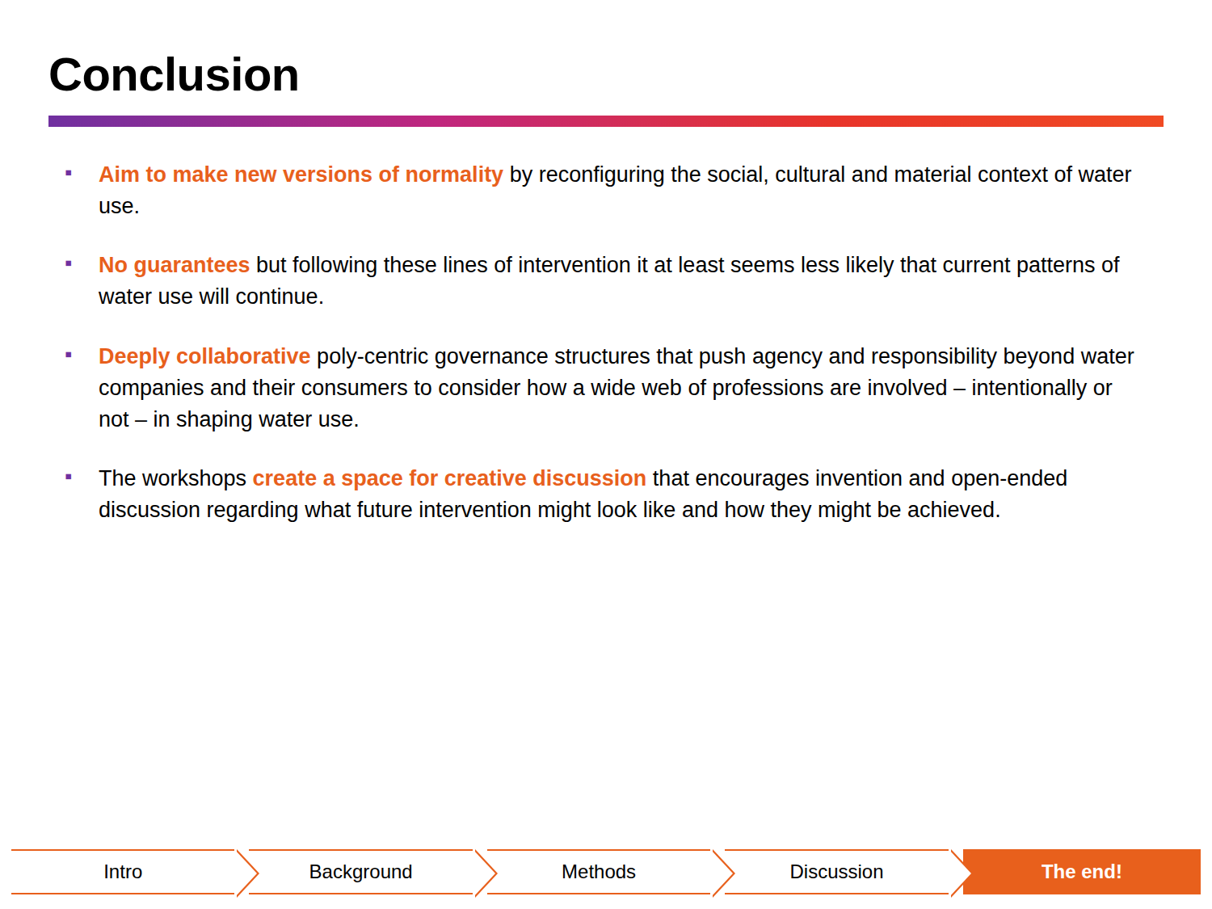Conclusion
Aim to make new versions of normality by reconfiguring the social, cultural and material context of water use.
No guarantees but following these lines of intervention it at least seems less likely that current patterns of water use will continue.
Deeply collaborative poly-centric governance structures that push agency and responsibility beyond water companies and their consumers to consider how a wide web of professions are involved – intentionally or not – in shaping water use.
The workshops create a space for creative discussion that encourages invention and open-ended discussion regarding what future intervention might look like and how they might be achieved.
Intro
Background
Methods
Discussion
The end!